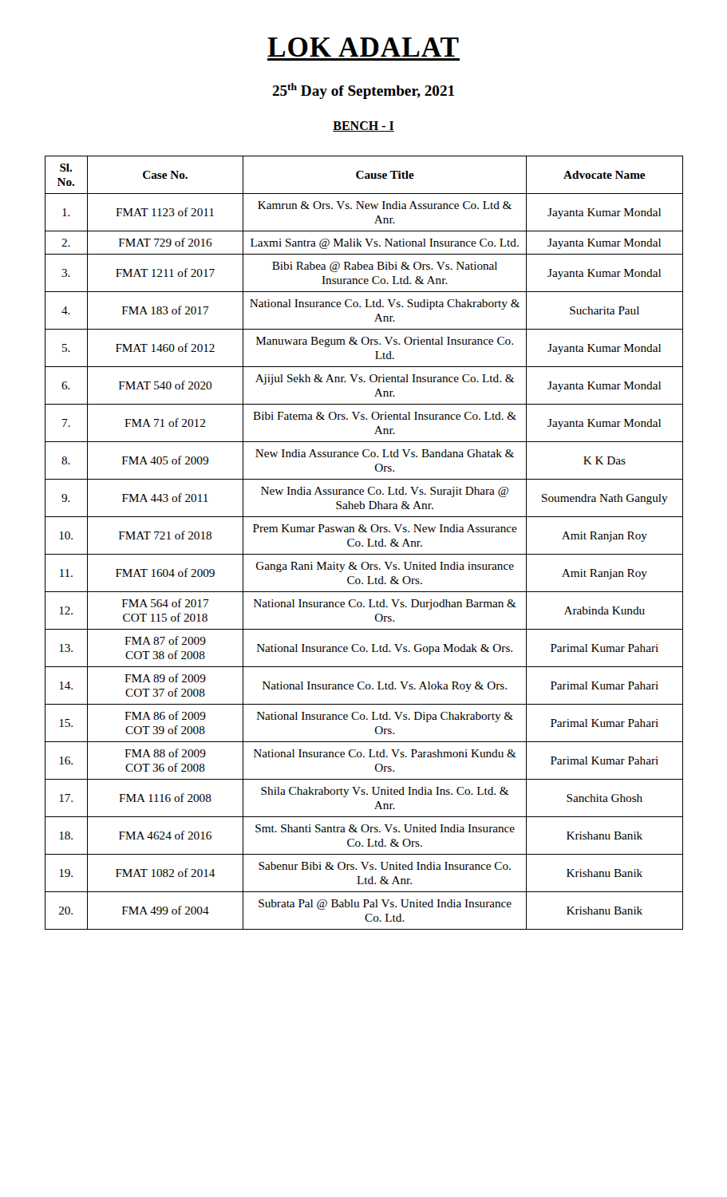LOK ADALAT
25th Day of September, 2021
BENCH - I
| Sl. No. | Case No. | Cause Title | Advocate Name |
| --- | --- | --- | --- |
| 1. | FMAT 1123 of 2011 | Kamrun & Ors. Vs. New India Assurance Co. Ltd & Anr. | Jayanta Kumar Mondal |
| 2. | FMAT 729 of 2016 | Laxmi Santra @ Malik Vs. National Insurance Co. Ltd. | Jayanta Kumar Mondal |
| 3. | FMAT 1211 of 2017 | Bibi Rabea @ Rabea Bibi & Ors. Vs. National Insurance Co. Ltd. & Anr. | Jayanta Kumar Mondal |
| 4. | FMA 183 of 2017 | National Insurance Co. Ltd. Vs. Sudipta Chakraborty & Anr. | Sucharita Paul |
| 5. | FMAT 1460 of 2012 | Manuwara Begum & Ors. Vs. Oriental Insurance Co. Ltd. | Jayanta Kumar Mondal |
| 6. | FMAT 540 of 2020 | Ajijul Sekh & Anr. Vs. Oriental Insurance Co. Ltd. & Anr. | Jayanta Kumar Mondal |
| 7. | FMA 71 of 2012 | Bibi Fatema & Ors. Vs. Oriental Insurance Co. Ltd. & Anr. | Jayanta Kumar Mondal |
| 8. | FMA 405 of 2009 | New India Assurance Co. Ltd Vs. Bandana Ghatak & Ors. | K K Das |
| 9. | FMA 443 of 2011 | New India Assurance Co. Ltd. Vs. Surajit Dhara @ Saheb Dhara & Anr. | Soumendra Nath Ganguly |
| 10. | FMAT 721 of 2018 | Prem Kumar Paswan & Ors. Vs. New India Assurance Co. Ltd. & Anr. | Amit Ranjan Roy |
| 11. | FMAT 1604 of 2009 | Ganga Rani Maity & Ors. Vs. United India insurance Co. Ltd. & Ors. | Amit Ranjan Roy |
| 12. | FMA 564 of 2017 COT 115 of 2018 | National Insurance Co. Ltd. Vs. Durjodhan Barman & Ors. | Arabinda Kundu |
| 13. | FMA 87 of 2009 COT 38 of 2008 | National Insurance Co. Ltd. Vs. Gopa Modak & Ors. | Parimal Kumar Pahari |
| 14. | FMA 89 of 2009 COT 37 of 2008 | National Insurance Co. Ltd. Vs. Aloka Roy & Ors. | Parimal Kumar Pahari |
| 15. | FMA 86 of 2009 COT 39 of 2008 | National Insurance Co. Ltd. Vs. Dipa Chakraborty & Ors. | Parimal Kumar Pahari |
| 16. | FMA 88 of 2009 COT 36 of 2008 | National Insurance Co. Ltd. Vs. Parashmoni Kundu & Ors. | Parimal Kumar Pahari |
| 17. | FMA 1116 of 2008 | Shila Chakraborty Vs. United India Ins. Co. Ltd. & Anr. | Sanchita Ghosh |
| 18. | FMA 4624 of 2016 | Smt. Shanti Santra & Ors. Vs. United India Insurance Co. Ltd. & Ors. | Krishanu Banik |
| 19. | FMAT 1082 of 2014 | Sabenur Bibi & Ors. Vs. United India Insurance Co. Ltd. & Anr. | Krishanu Banik |
| 20. | FMA 499 of 2004 | Subrata Pal @ Bablu Pal Vs. United India Insurance Co. Ltd. | Krishanu Banik |